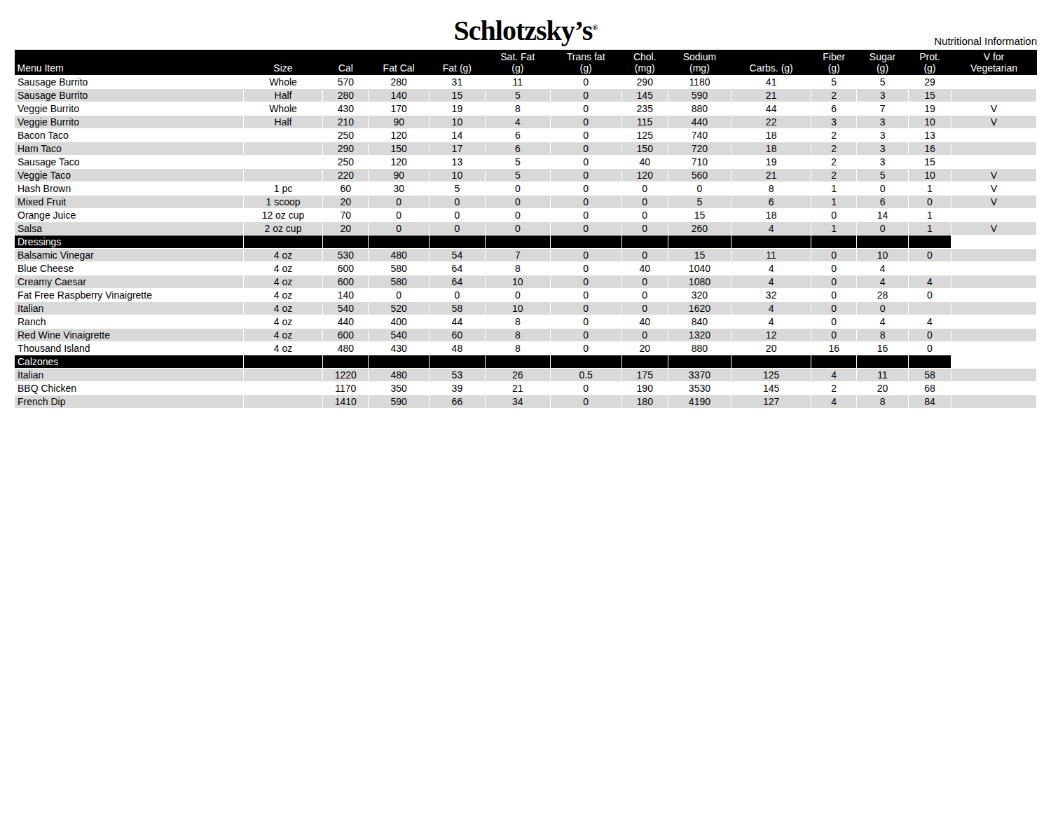Schlotzsky’s®
Nutritional Information
| Menu Item | Size | Cal | Fat Cal | Fat (g) | Sat. Fat (g) | Trans fat (g) | Chol. (mg) | Sodium (mg) | Carbs. (g) | Fiber (g) | Sugar (g) | Prot. (g) | V for Vegetarian |
| --- | --- | --- | --- | --- | --- | --- | --- | --- | --- | --- | --- | --- | --- |
| Sausage Burrito | Whole | 570 | 280 | 31 | 11 | 0 | 290 | 1180 | 41 | 5 | 5 | 29 | |
| Sausage Burrito | Half | 280 | 140 | 15 | 5 | 0 | 145 | 590 | 21 | 2 | 3 | 15 | |
| Veggie Burrito | Whole | 430 | 170 | 19 | 8 | 0 | 235 | 880 | 44 | 6 | 7 | 19 | V |
| Veggie Burrito | Half | 210 | 90 | 10 | 4 | 0 | 115 | 440 | 22 | 3 | 3 | 10 | V |
| Bacon Taco | | 250 | 120 | 14 | 6 | 0 | 125 | 740 | 18 | 2 | 3 | 13 | |
| Ham Taco | | 290 | 150 | 17 | 6 | 0 | 150 | 720 | 18 | 2 | 3 | 16 | |
| Sausage Taco | | 250 | 120 | 13 | 5 | 0 | 40 | 710 | 19 | 2 | 3 | 15 | |
| Veggie Taco | | 220 | 90 | 10 | 5 | 0 | 120 | 560 | 21 | 2 | 5 | 10 | V |
| Hash Brown | 1 pc | 60 | 30 | 5 | 0 | 0 | 0 | 0 | 8 | 1 | 0 | 1 | V |
| Mixed Fruit | 1 scoop | 20 | 0 | 0 | 0 | 0 | 0 | 5 | 6 | 1 | 6 | 0 | V |
| Orange Juice | 12 oz cup | 70 | 0 | 0 | 0 | 0 | 0 | 15 | 18 | 0 | 14 | 1 | |
| Salsa | 2 oz cup | 20 | 0 | 0 | 0 | 0 | 0 | 260 | 4 | 1 | 0 | 1 | V |
| Dressings | | | | | | | | | | | | | |
| Balsamic Vinegar | 4 oz | 530 | 480 | 54 | 7 | 0 | 0 | 15 | 11 | 0 | 10 | 0 | |
| Blue Cheese | 4 oz | 600 | 580 | 64 | 8 | 0 | 40 | 1040 | 4 | 0 | 4 | | |
| Creamy Caesar | 4 oz | 600 | 580 | 64 | 10 | 0 | 0 | 1080 | 4 | 0 | 4 | 4 | |
| Fat Free Raspberry Vinaigrette | 4 oz | 140 | 0 | 0 | 0 | 0 | 0 | 320 | 32 | 0 | 28 | 0 | |
| Italian | 4 oz | 540 | 520 | 58 | 10 | 0 | 0 | 1620 | 4 | 0 | 0 | | |
| Ranch | 4 oz | 440 | 400 | 44 | 8 | 0 | 40 | 840 | 4 | 0 | 4 | 4 | |
| Red Wine Vinaigrette | 4 oz | 600 | 540 | 60 | 8 | 0 | 0 | 1320 | 12 | 0 | 8 | 0 | |
| Thousand Island | 4 oz | 480 | 430 | 48 | 8 | 0 | 20 | 880 | 20 | 16 | 16 | 0 | |
| Calzones | | | | | | | | | | | | | |
| Italian | | 1220 | 480 | 53 | 26 | 0.5 | 175 | 3370 | 125 | 4 | 11 | 58 | |
| BBQ Chicken | | 1170 | 350 | 39 | 21 | 0 | 190 | 3530 | 145 | 2 | 20 | 68 | |
| French Dip | | 1410 | 590 | 66 | 34 | 0 | 180 | 4190 | 127 | 4 | 8 | 84 | |